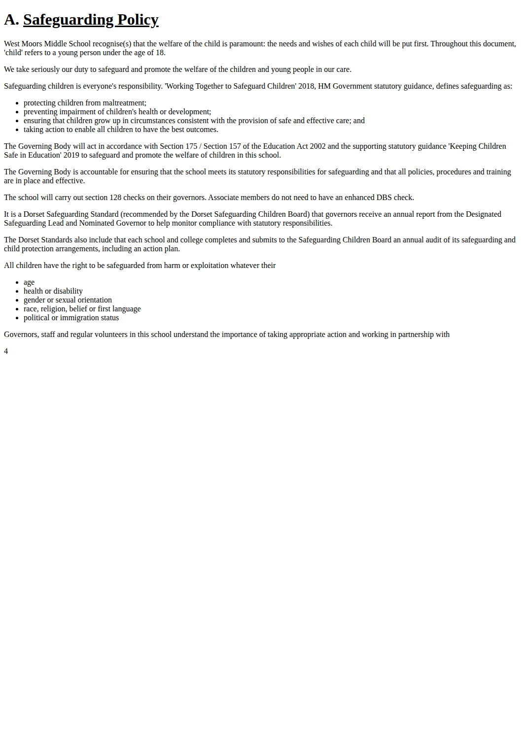A. Safeguarding Policy
West Moors Middle School recognise(s) that the welfare of the child is paramount: the needs and wishes of each child will be put first. Throughout this document, 'child' refers to a young person under the age of 18.
We take seriously our duty to safeguard and promote the welfare of the children and young people in our care.
Safeguarding children is everyone's responsibility. 'Working Together to Safeguard Children' 2018, HM Government statutory guidance, defines safeguarding as:
protecting children from maltreatment;
preventing impairment of children's health or development;
ensuring that children grow up in circumstances consistent with the provision of safe and effective care; and
taking action to enable all children to have the best outcomes.
The Governing Body will act in accordance with Section 175 / Section 157 of the Education Act 2002 and the supporting statutory guidance 'Keeping Children Safe in Education' 2019 to safeguard and promote the welfare of children in this school.
The Governing Body is accountable for ensuring that the school meets its statutory responsibilities for safeguarding and that all policies, procedures and training are in place and effective.
The school will carry out section 128 checks on their governors. Associate members do not need to have an enhanced DBS check.
It is a Dorset Safeguarding Standard (recommended by the Dorset Safeguarding Children Board) that governors receive an annual report from the Designated Safeguarding Lead and Nominated Governor to help monitor compliance with statutory responsibilities.
The Dorset Standards also include that each school and college completes and submits to the Safeguarding Children Board an annual audit of its safeguarding and child protection arrangements, including an action plan.
All children have the right to be safeguarded from harm or exploitation whatever their
age
health or disability
gender or sexual orientation
race, religion, belief or first language
political or immigration status
Governors, staff and regular volunteers in this school understand the importance of taking appropriate action and working in partnership with
4